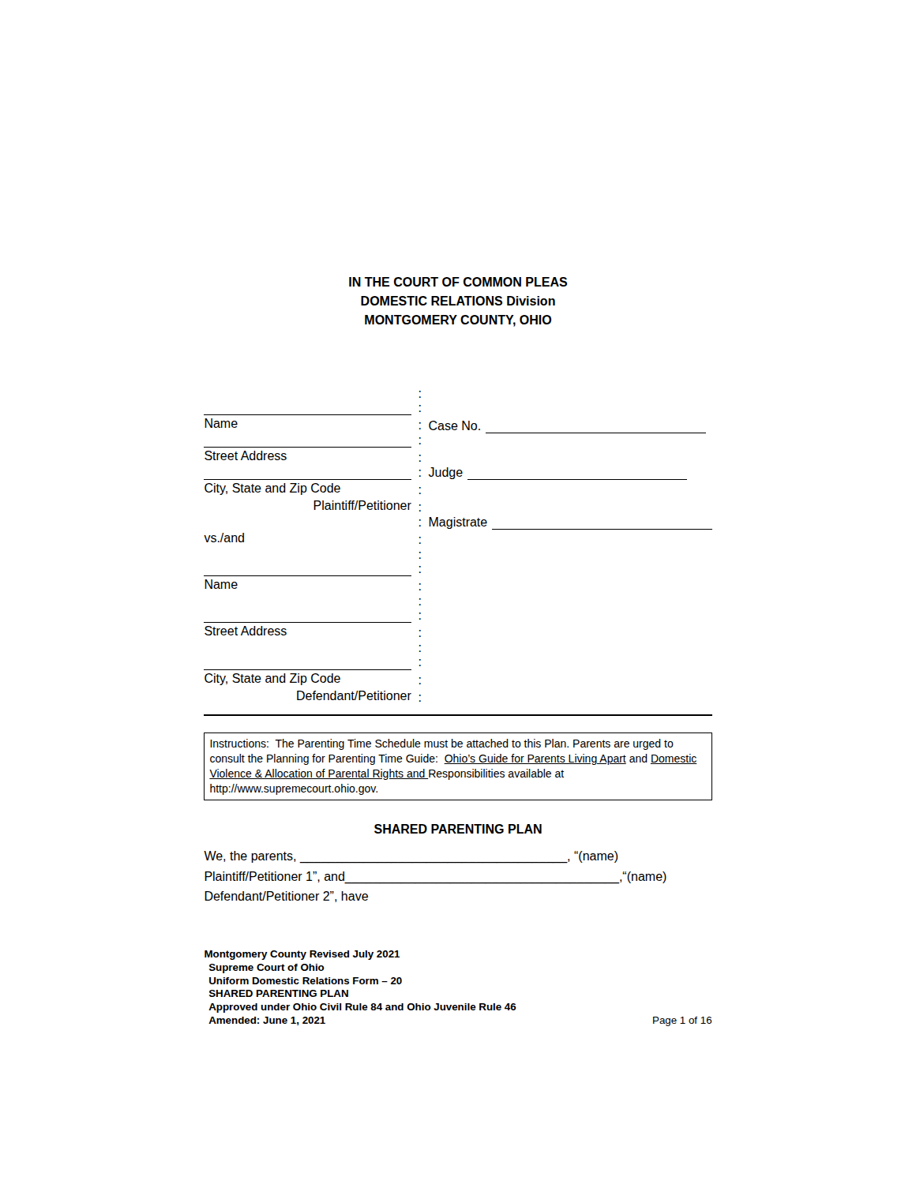IN THE COURT OF COMMON PLEAS
DOMESTIC RELATIONS Division
MONTGOMERY COUNTY, OHIO
| | : | |
| | : | |
| Name | : | Case No. |
| | : | |
| Street Address | : | |
| | : | Judge |
| City, State and Zip Code | : | |
| Plaintiff/Petitioner | : | |
| | : | Magistrate |
| vs./and | : | |
| | : | |
| | : | |
| Name | : | |
| | : | |
| | : | |
| Street Address | : | |
| | : | |
| | : | |
| City, State and Zip Code | : | |
| Defendant/Petitioner | : | |
Instructions: The Parenting Time Schedule must be attached to this Plan. Parents are urged to consult the Planning for Parenting Time Guide: Ohio’s Guide for Parents Living Apart and Domestic Violence & Allocation of Parental Rights and Responsibilities available at http://www.supremecourt.ohio.gov.
SHARED PARENTING PLAN
We, the parents, ______________________________________, “(name) Plaintiff/Petitioner 1”, and_______________________________________,“(name) Defendant/Petitioner 2”, have
Montgomery County Revised July 2021
Supreme Court of Ohio
Uniform Domestic Relations Form – 20
SHARED PARENTING PLAN
Approved under Ohio Civil Rule 84 and Ohio Juvenile Rule 46
Amended: June 1, 2021
Page 1 of 16